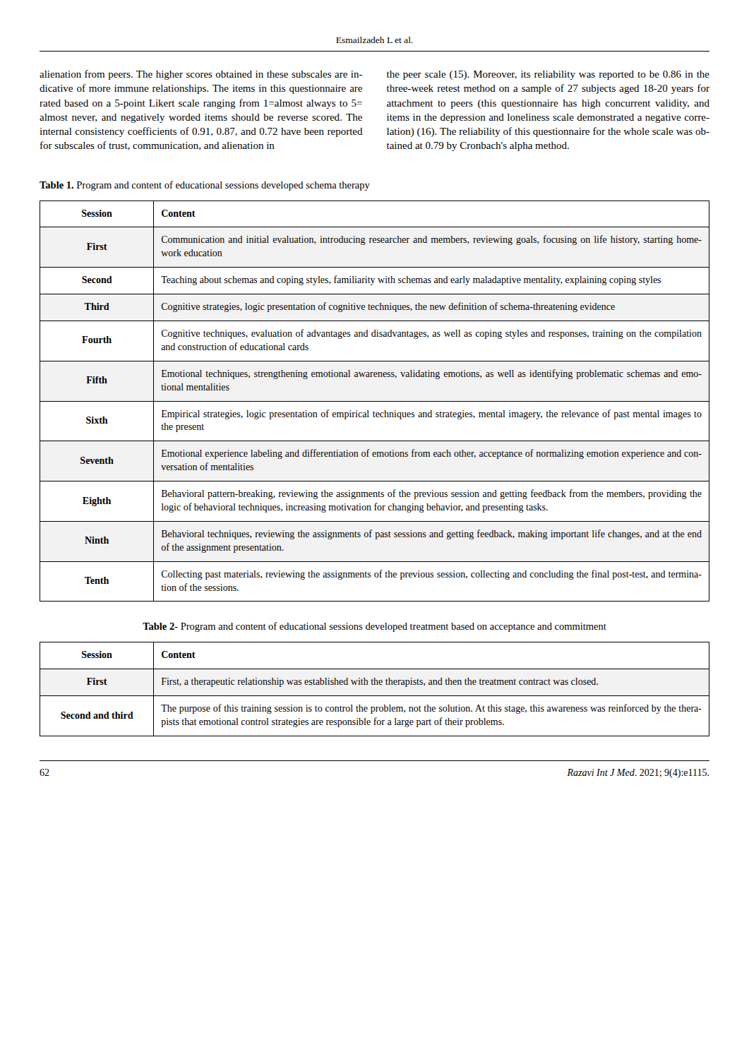Esmailzadeh L et al.
alienation from peers. The higher scores obtained in these subscales are indicative of more immune relationships. The items in this questionnaire are rated based on a 5-point Likert scale ranging from 1=almost always to 5= almost never, and negatively worded items should be reverse scored. The internal consistency coefficients of 0.91, 0.87, and 0.72 have been reported for subscales of trust, communication, and alienation in
the peer scale (15). Moreover, its reliability was reported to be 0.86 in the three-week retest method on a sample of 27 subjects aged 18-20 years for attachment to peers (this questionnaire has high concurrent validity, and items in the depression and loneliness scale demonstrated a negative correlation) (16). The reliability of this questionnaire for the whole scale was obtained at 0.79 by Cronbach's alpha method.
Table 1. Program and content of educational sessions developed schema therapy
| Session | Content |
| First | Communication and initial evaluation, introducing researcher and members, reviewing goals, focusing on life history, starting homework education |
| Second | Teaching about schemas and coping styles, familiarity with schemas and early maladaptive mentality, explaining coping styles |
| Third | Cognitive strategies, logic presentation of cognitive techniques, the new definition of schema-threatening evidence |
| Fourth | Cognitive techniques, evaluation of advantages and disadvantages, as well as coping styles and responses, training on the compilation and construction of educational cards |
| Fifth | Emotional techniques, strengthening emotional awareness, validating emotions, as well as identifying problematic schemas and emotional mentalities |
| Sixth | Empirical strategies, logic presentation of empirical techniques and strategies, mental imagery, the relevance of past mental images to the present |
| Seventh | Emotional experience labeling and differentiation of emotions from each other, acceptance of normalizing emotion experience and conversation of mentalities |
| Eighth | Behavioral pattern-breaking, reviewing the assignments of the previous session and getting feedback from the members, providing the logic of behavioral techniques, increasing motivation for changing behavior, and presenting tasks. |
| Ninth | Behavioral techniques, reviewing the assignments of past sessions and getting feedback, making important life changes, and at the end of the assignment presentation. |
| Tenth | Collecting past materials, reviewing the assignments of the previous session, collecting and concluding the final post-test, and termination of the sessions. |
Table 2- Program and content of educational sessions developed treatment based on acceptance and commitment
| Session | Content |
| First | First, a therapeutic relationship was established with the therapists, and then the treatment contract was closed. |
| Second and third | The purpose of this training session is to control the problem, not the solution. At this stage, this awareness was reinforced by the therapists that emotional control strategies are responsible for a large part of their problems. |
62
Razavi Int J Med. 2021; 9(4):e1115.